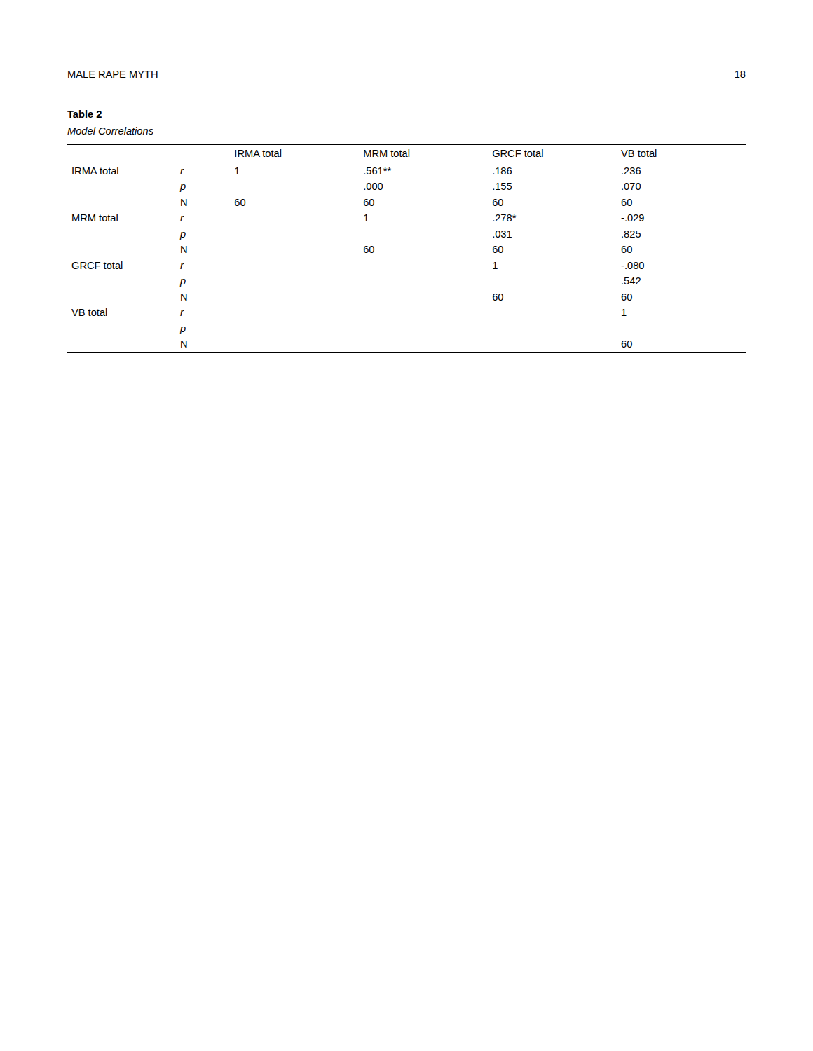MALE RAPE MYTH 18
Table 2
Model Correlations
| | | IRMA total | MRM total | GRCF total | VB total |
| --- | --- | --- | --- | --- | --- |
| IRMA total | r | 1 | .561** | .186 | .236 |
| | p | | .000 | .155 | .070 |
| | N | 60 | 60 | 60 | 60 |
| MRM total | r | | 1 | .278* | -.029 |
| | p | | | .031 | .825 |
| | N | | 60 | 60 | 60 |
| GRCF total | r | | | 1 | -.080 |
| | p | | | | .542 |
| | N | | | 60 | 60 |
| VB total | r | | | | 1 |
| | p | | | | |
| | N | | | | 60 |